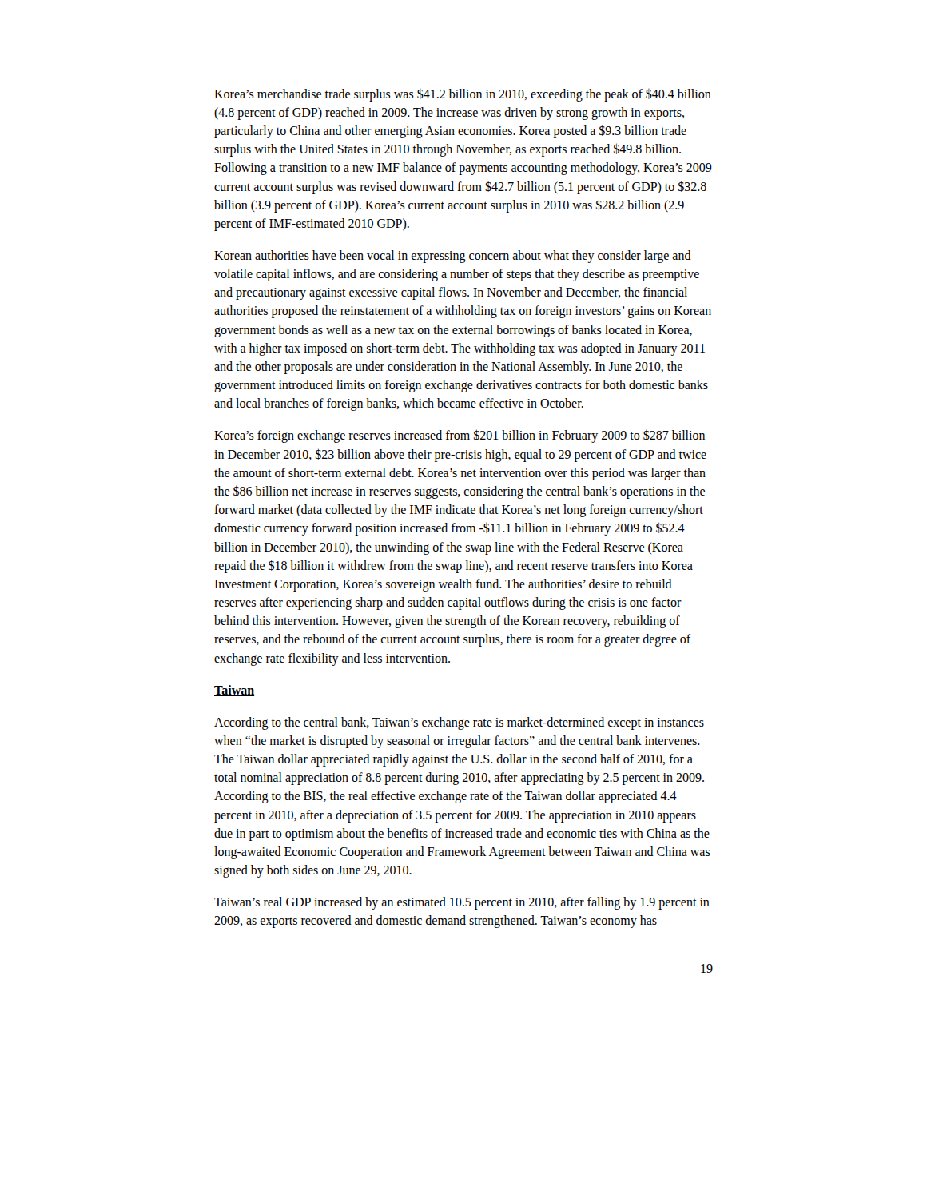Korea’s merchandise trade surplus was $41.2 billion in 2010, exceeding the peak of $40.4 billion (4.8 percent of GDP) reached in 2009. The increase was driven by strong growth in exports, particularly to China and other emerging Asian economies. Korea posted a $9.3 billion trade surplus with the United States in 2010 through November, as exports reached $49.8 billion. Following a transition to a new IMF balance of payments accounting methodology, Korea’s 2009 current account surplus was revised downward from $42.7 billion (5.1 percent of GDP) to $32.8 billion (3.9 percent of GDP). Korea’s current account surplus in 2010 was $28.2 billion (2.9 percent of IMF-estimated 2010 GDP).
Korean authorities have been vocal in expressing concern about what they consider large and volatile capital inflows, and are considering a number of steps that they describe as preemptive and precautionary against excessive capital flows. In November and December, the financial authorities proposed the reinstatement of a withholding tax on foreign investors’ gains on Korean government bonds as well as a new tax on the external borrowings of banks located in Korea, with a higher tax imposed on short-term debt. The withholding tax was adopted in January 2011 and the other proposals are under consideration in the National Assembly. In June 2010, the government introduced limits on foreign exchange derivatives contracts for both domestic banks and local branches of foreign banks, which became effective in October.
Korea’s foreign exchange reserves increased from $201 billion in February 2009 to $287 billion in December 2010, $23 billion above their pre-crisis high, equal to 29 percent of GDP and twice the amount of short-term external debt. Korea’s net intervention over this period was larger than the $86 billion net increase in reserves suggests, considering the central bank’s operations in the forward market (data collected by the IMF indicate that Korea’s net long foreign currency/short domestic currency forward position increased from -$11.1 billion in February 2009 to $52.4 billion in December 2010), the unwinding of the swap line with the Federal Reserve (Korea repaid the $18 billion it withdrew from the swap line), and recent reserve transfers into Korea Investment Corporation, Korea’s sovereign wealth fund. The authorities’ desire to rebuild reserves after experiencing sharp and sudden capital outflows during the crisis is one factor behind this intervention. However, given the strength of the Korean recovery, rebuilding of reserves, and the rebound of the current account surplus, there is room for a greater degree of exchange rate flexibility and less intervention.
Taiwan
According to the central bank, Taiwan’s exchange rate is market-determined except in instances when “the market is disrupted by seasonal or irregular factors” and the central bank intervenes. The Taiwan dollar appreciated rapidly against the U.S. dollar in the second half of 2010, for a total nominal appreciation of 8.8 percent during 2010, after appreciating by 2.5 percent in 2009. According to the BIS, the real effective exchange rate of the Taiwan dollar appreciated 4.4 percent in 2010, after a depreciation of 3.5 percent for 2009. The appreciation in 2010 appears due in part to optimism about the benefits of increased trade and economic ties with China as the long-awaited Economic Cooperation and Framework Agreement between Taiwan and China was signed by both sides on June 29, 2010.
Taiwan’s real GDP increased by an estimated 10.5 percent in 2010, after falling by 1.9 percent in 2009, as exports recovered and domestic demand strengthened. Taiwan’s economy has
19